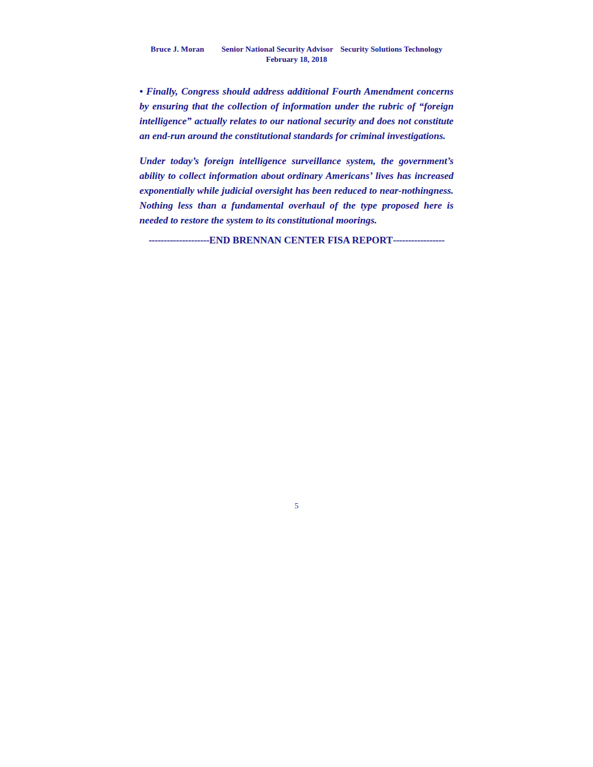Bruce J. Moran Senior National Security Advisor Security Solutions Technology February 18, 2018
• Finally, Congress should address additional Fourth Amendment concerns by ensuring that the collection of information under the rubric of “foreign intelligence” actually relates to our national security and does not constitute an end-run around the constitutional standards for criminal investigations.
Under today’s foreign intelligence surveillance system, the government’s ability to collect information about ordinary Americans’ lives has increased exponentially while judicial oversight has been reduced to near-nothingness. Nothing less than a fundamental overhaul of the type proposed here is needed to restore the system to its constitutional moorings.
--------------------END BRENNAN CENTER FISA REPORT-----------------
5